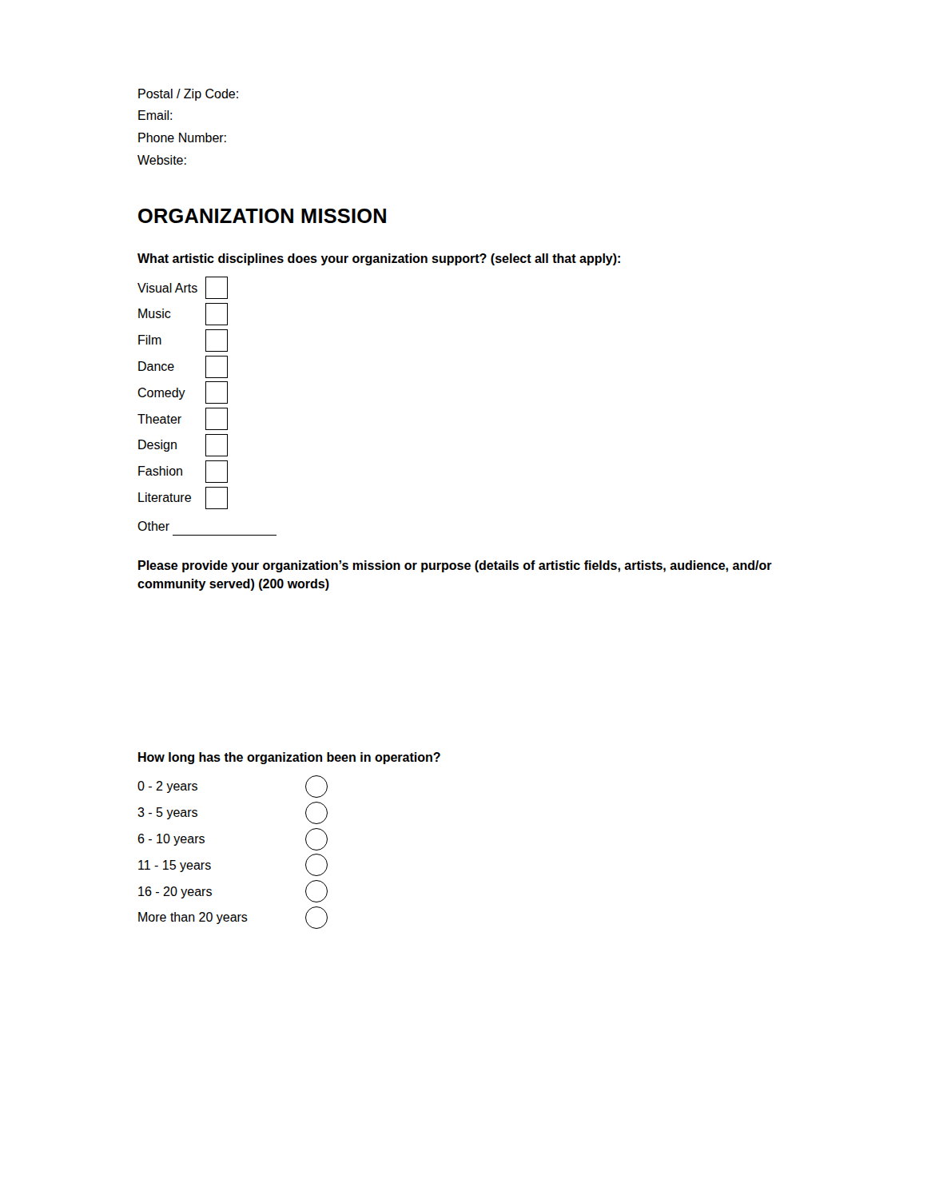Postal / Zip Code:
Email:
Phone Number:
Website:
ORGANIZATION MISSION
What artistic disciplines does your organization support? (select all that apply):
| Visual Arts | |
| Music | |
| Film | |
| Dance | |
| Comedy | |
| Theater | |
| Design | |
| Fashion | |
| Literature | |
Other
Please provide your organization’s mission or purpose (details of artistic fields, artists, audience, and/or community served) (200 words)
How long has the organization been in operation?
| 0 - 2 years | |
| 3 - 5 years | |
| 6 - 10 years | |
| 11 - 15 years | |
| 16 - 20 years | |
| More than 20 years | |